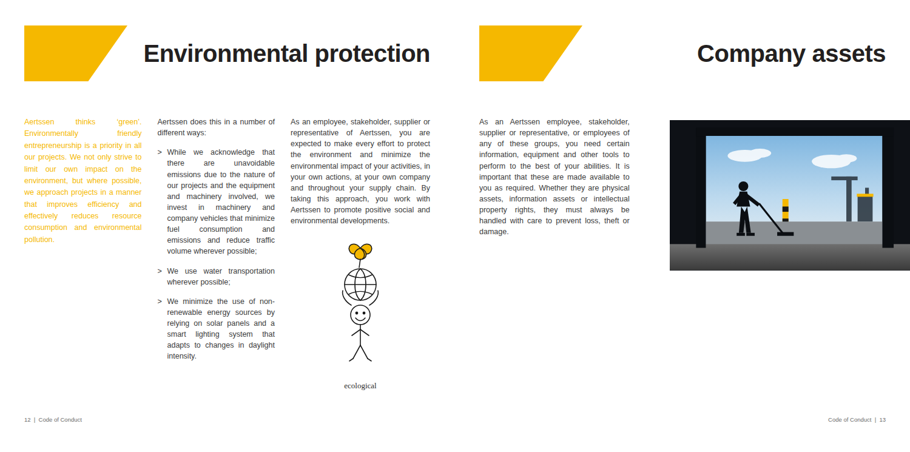Environmental protection
Aertssen thinks ‘green’. Environmentally friendly entrepreneurship is a priority in all our projects. We not only strive to limit our own impact on the environment, but where possible, we approach projects in a manner that improves efficiency and effectively reduces resource consumption and environmental pollution.
Aertssen does this in a number of different ways:
While we acknowledge that there are unavoidable emissions due to the nature of our projects and the equipment and machinery involved, we invest in machinery and company vehicles that minimize fuel consumption and emissions and reduce traffic volume wherever possible;
We use water transportation wherever possible;
We minimize the use of non-renewable energy sources by relying on solar panels and a smart lighting system that adapts to changes in daylight intensity.
As an employee, stakeholder, supplier or representative of Aertssen, you are expected to make every effort to protect the environment and minimize the environmental impact of your activities, in your own actions, at your own company and throughout your supply chain. By taking this approach, you work with Aertssen to promote positive social and environmental developments.
ecological
12 | Code of Conduct
Company assets
As an Aertssen employee, stakeholder, supplier or representative, or employees of any of these groups, you need certain information, equipment and other tools to perform to the best of your abilities. It is important that these are made available to you as required. Whether they are physical assets, information assets or intellectual property rights, they must always be handled with care to prevent loss, theft or damage.
Code of Conduct | 13